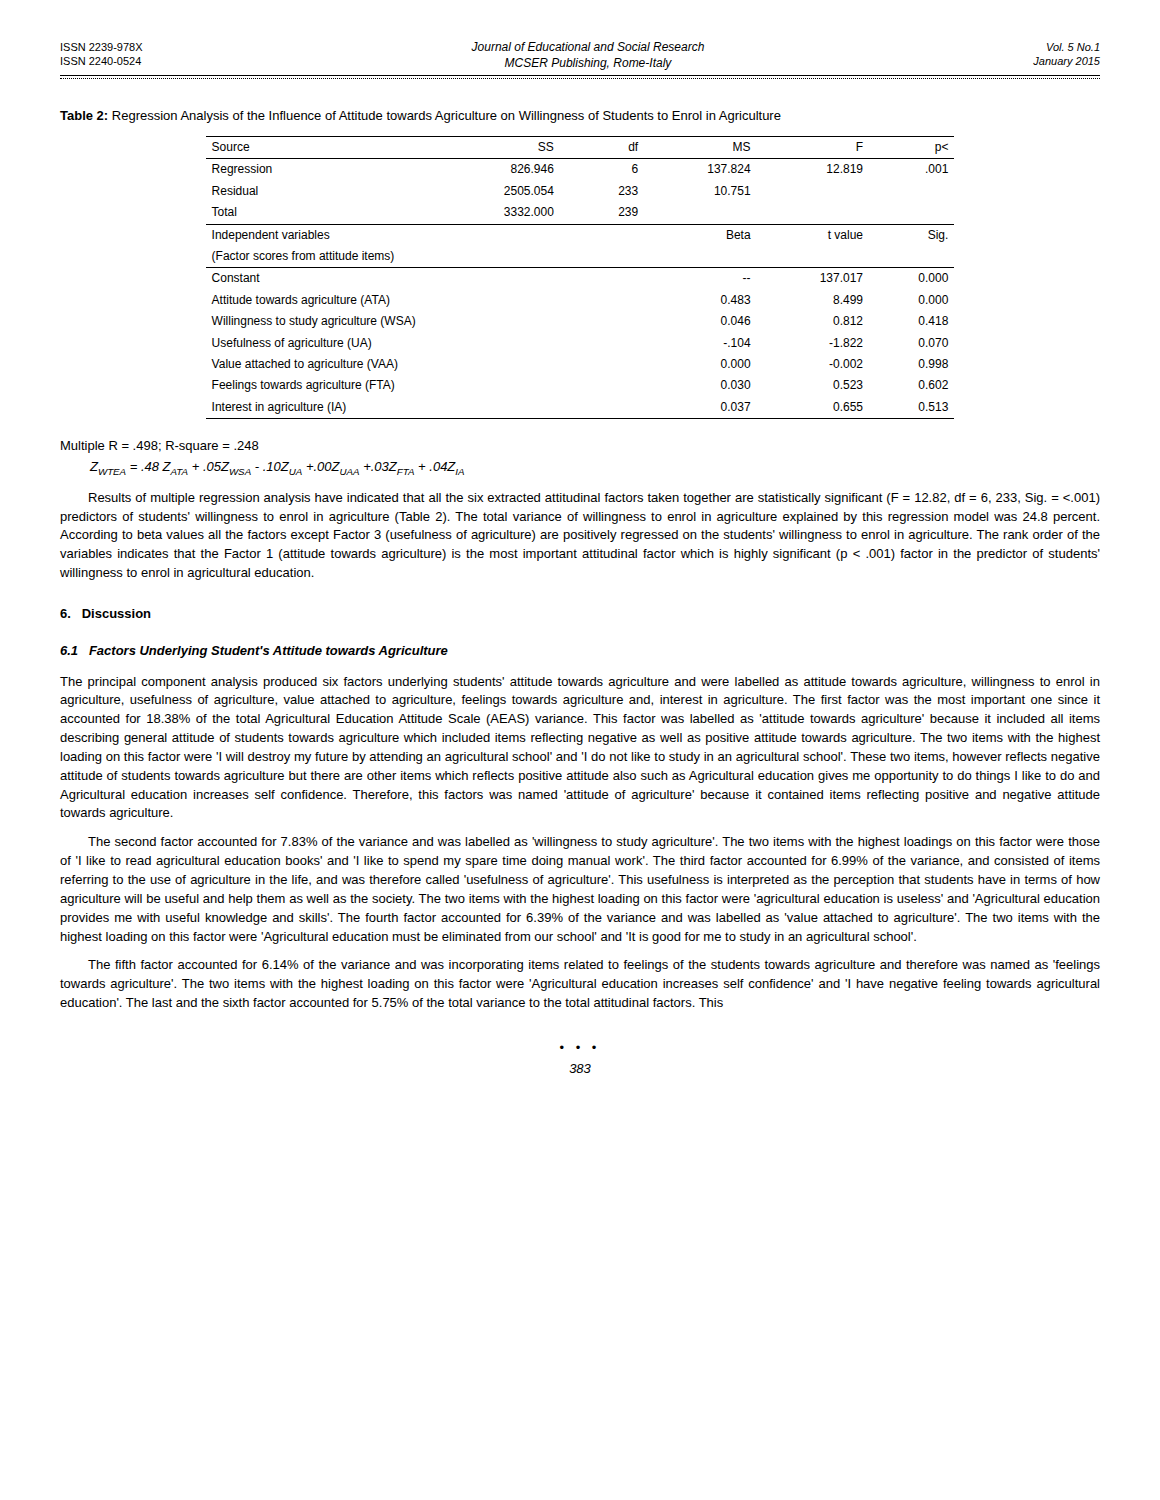ISSN 2239-978X
ISSN 2240-0524
Journal of Educational and Social Research
MCSER Publishing, Rome-Italy
Vol. 5 No.1
January 2015
Table 2: Regression Analysis of the Influence of Attitude towards Agriculture on Willingness of Students to Enrol in Agriculture
| Source | SS | df | MS | F | p< |
| --- | --- | --- | --- | --- | --- |
| Regression | 826.946 | 6 | 137.824 | 12.819 | .001 |
| Residual | 2505.054 | 233 | 10.751 | | |
| Total | 3332.000 | 239 | | | |
| Independent variables | Beta | t value | Sig. |
| (Factor scores from attitude items) | | | |
| Constant | -- | 137.017 | 0.000 |
| Attitude towards agriculture (ATA) | 0.483 | 8.499 | 0.000 |
| Willingness to study agriculture (WSA) | 0.046 | 0.812 | 0.418 |
| Usefulness of agriculture (UA) | -.104 | -1.822 | 0.070 |
| Value attached to agriculture (VAA) | 0.000 | -0.002 | 0.998 |
| Feelings towards agriculture (FTA) | 0.030 | 0.523 | 0.602 |
| Interest in agriculture (IA) | 0.037 | 0.655 | 0.513 |
Multiple R = .498; R-square = .248
ZWTEA = .48 ZATA + .05ZWSA - .10ZUA +.00ZUAA +.03ZFTA + .04ZIA
Results of multiple regression analysis have indicated that all the six extracted attitudinal factors taken together are statistically significant (F = 12.82, df = 6, 233, Sig. = <.001) predictors of students' willingness to enrol in agriculture (Table 2). The total variance of willingness to enrol in agriculture explained by this regression model was 24.8 percent. According to beta values all the factors except Factor 3 (usefulness of agriculture) are positively regressed on the students' willingness to enrol in agriculture. The rank order of the variables indicates that the Factor 1 (attitude towards agriculture) is the most important attitudinal factor which is highly significant (p < .001) factor in the predictor of students' willingness to enrol in agricultural education.
6. Discussion
6.1 Factors Underlying Student's Attitude towards Agriculture
The principal component analysis produced six factors underlying students' attitude towards agriculture and were labelled as attitude towards agriculture, willingness to enrol in agriculture, usefulness of agriculture, value attached to agriculture, feelings towards agriculture and, interest in agriculture. The first factor was the most important one since it accounted for 18.38% of the total Agricultural Education Attitude Scale (AEAS) variance. This factor was labelled as 'attitude towards agriculture' because it included all items describing general attitude of students towards agriculture which included items reflecting negative as well as positive attitude towards agriculture. The two items with the highest loading on this factor were 'I will destroy my future by attending an agricultural school' and 'I do not like to study in an agricultural school'. These two items, however reflects negative attitude of students towards agriculture but there are other items which reflects positive attitude also such as Agricultural education gives me opportunity to do things I like to do and Agricultural education increases self confidence. Therefore, this factors was named 'attitude of agriculture' because it contained items reflecting positive and negative attitude towards agriculture.
The second factor accounted for 7.83% of the variance and was labelled as 'willingness to study agriculture'. The two items with the highest loadings on this factor were those of 'I like to read agricultural education books' and 'I like to spend my spare time doing manual work'. The third factor accounted for 6.99% of the variance, and consisted of items referring to the use of agriculture in the life, and was therefore called 'usefulness of agriculture'. This usefulness is interpreted as the perception that students have in terms of how agriculture will be useful and help them as well as the society. The two items with the highest loading on this factor were 'agricultural education is useless' and 'Agricultural education provides me with useful knowledge and skills'. The fourth factor accounted for 6.39% of the variance and was labelled as 'value attached to agriculture'. The two items with the highest loading on this factor were 'Agricultural education must be eliminated from our school' and 'It is good for me to study in an agricultural school'.
The fifth factor accounted for 6.14% of the variance and was incorporating items related to feelings of the students towards agriculture and therefore was named as 'feelings towards agriculture'. The two items with the highest loading on this factor were 'Agricultural education increases self confidence' and 'I have negative feeling towards agricultural education'. The last and the sixth factor accounted for 5.75% of the total variance to the total attitudinal factors. This
• • •
383